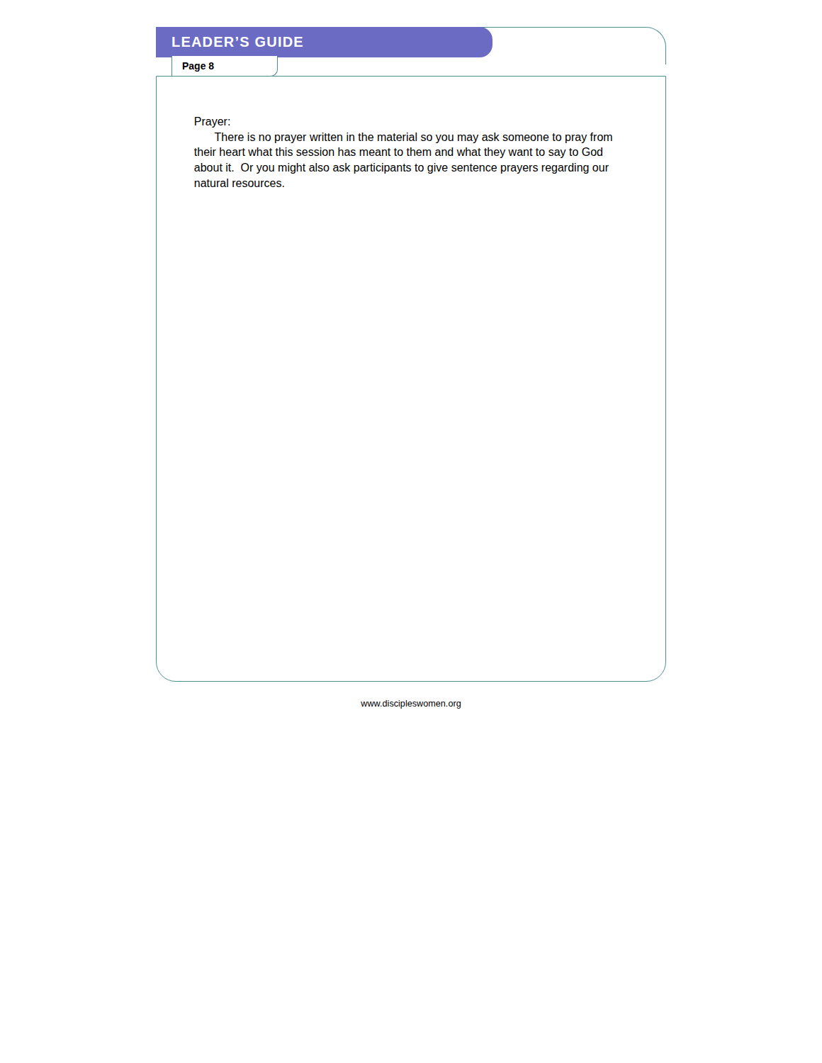LEADER’S GUIDE
Page 8
Prayer:
There is no prayer written in the material so you may ask someone to pray from their heart what this session has meant to them and what they want to say to God about it. Or you might also ask participants to give sentence prayers regarding our natural resources.
www.discipleswomen.org